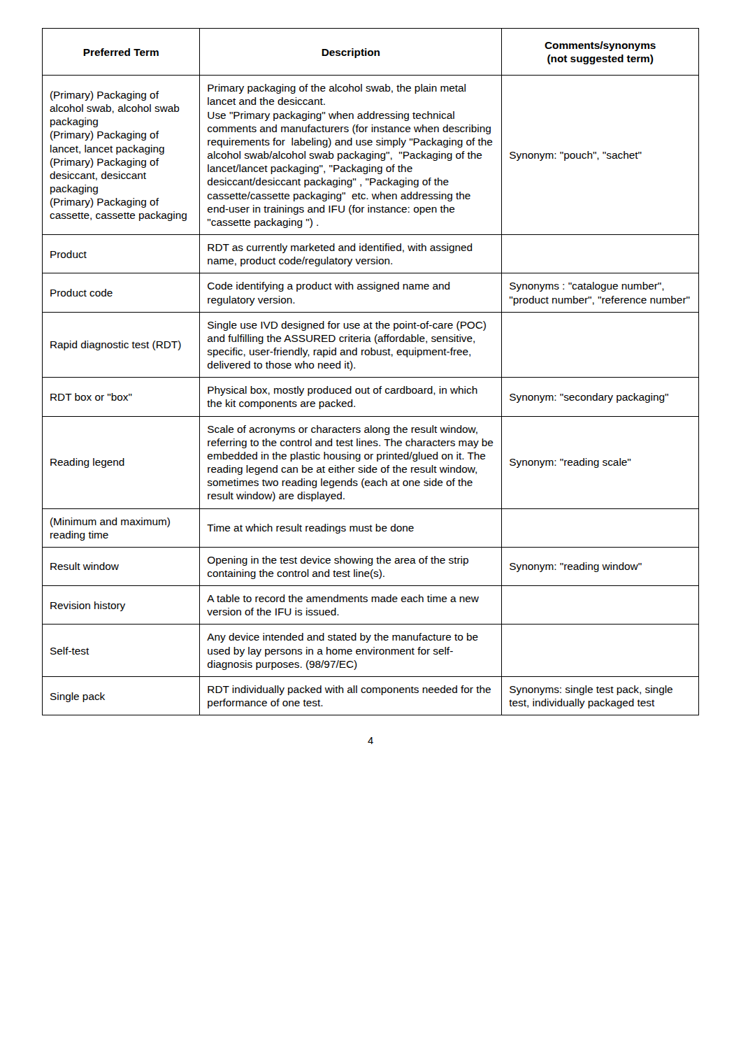| Preferred Term | Description | Comments/synonyms (not suggested term) |
| --- | --- | --- |
| (Primary) Packaging of alcohol swab, alcohol swab packaging (Primary) Packaging of lancet, lancet packaging (Primary) Packaging of desiccant, desiccant packaging (Primary) Packaging of cassette, cassette packaging | Primary packaging of the alcohol swab, the plain metal lancet and the desiccant. Use "Primary packaging" when addressing technical comments and manufacturers (for instance when describing requirements for labeling) and use simply "Packaging of the alcohol swab/alcohol swab packaging", "Packaging of the lancet/lancet packaging", "Packaging of the desiccant/desiccant packaging" , "Packaging of the cassette/cassette packaging" etc. when addressing the end-user in trainings and IFU (for instance: open the "cassette packaging ") . | Synonym: "pouch", "sachet" |
| Product | RDT as currently marketed and identified, with assigned name, product code/regulatory version. | |
| Product code | Code identifying a product with assigned name and regulatory version. | Synonyms : "catalogue number", "product number", "reference number" |
| Rapid diagnostic test (RDT) | Single use IVD designed for use at the point-of-care (POC) and fulfilling the ASSURED criteria (affordable, sensitive, specific, user-friendly, rapid and robust, equipment-free, delivered to those who need it). | |
| RDT box or "box" | Physical box, mostly produced out of cardboard, in which the kit components are packed. | Synonym: "secondary packaging" |
| Reading legend | Scale of acronyms or characters along the result window, referring to the control and test lines. The characters may be embedded in the plastic housing or printed/glued on it. The reading legend can be at either side of the result window, sometimes two reading legends (each at one side of the result window) are displayed. | Synonym: "reading scale" |
| (Minimum and maximum) reading time | Time at which result readings must be done | |
| Result window | Opening in the test device showing the area of the strip containing the control and test line(s). | Synonym: "reading window" |
| Revision history | A table to record the amendments made each time a new version of the IFU is issued. | |
| Self-test | Any device intended and stated by the manufacture to be used by lay persons in a home environment for self-diagnosis purposes. (98/97/EC) | |
| Single pack | RDT individually packed with all components needed for the performance of one test. | Synonyms: single test pack, single test, individually packaged test |
4